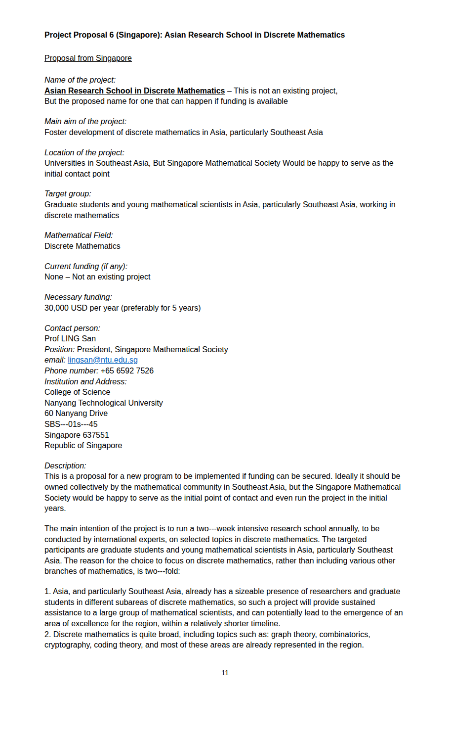Project Proposal 6 (Singapore): Asian Research School in Discrete Mathematics
Proposal from Singapore
Name of the project: Asian Research School in Discrete Mathematics – This is not an existing project,
But the proposed name for one that can happen if funding is available
Main aim of the project: Foster development of discrete mathematics in Asia, particularly Southeast Asia
Location of the project: Universities in Southeast Asia, But Singapore Mathematical Society Would be happy to serve as the initial contact point
Target group: Graduate students and young mathematical scientists in Asia, particularly Southeast Asia, working in discrete mathematics
Mathematical Field: Discrete Mathematics
Current funding (if any): None – Not an existing project
Necessary funding: 30,000 USD per year (preferably for 5 years)
Contact person: Prof LING San
Position: President, Singapore Mathematical Society
email: lingsan@ntu.edu.sg
Phone number: +65 6592 7526
Institution and Address:
College of Science
Nanyang Technological University
60 Nanyang Drive
SBS---01s---45
Singapore 637551
Republic of Singapore
Description:
This is a proposal for a new program to be implemented if funding can be secured. Ideally it should be owned collectively by the mathematical community in Southeast Asia, but the Singapore Mathematical Society would be happy to serve as the initial point of contact and even run the project in the initial years.
The main intention of the project is to run a two---week intensive research school annually, to be conducted by international experts, on selected topics in discrete mathematics. The targeted participants are graduate students and young mathematical scientists in Asia, particularly Southeast Asia. The reason for the choice to focus on discrete mathematics, rather than including various other branches of mathematics, is two---fold:
1. Asia, and particularly Southeast Asia, already has a sizeable presence of researchers and graduate students in different subareas of discrete mathematics, so such a project will provide sustained assistance to a large group of mathematical scientists, and can potentially lead to the emergence of an area of excellence for the region, within a relatively shorter timeline.
2. Discrete mathematics is quite broad, including topics such as: graph theory, combinatorics, cryptography, coding theory, and most of these areas are already represented in the region.
11